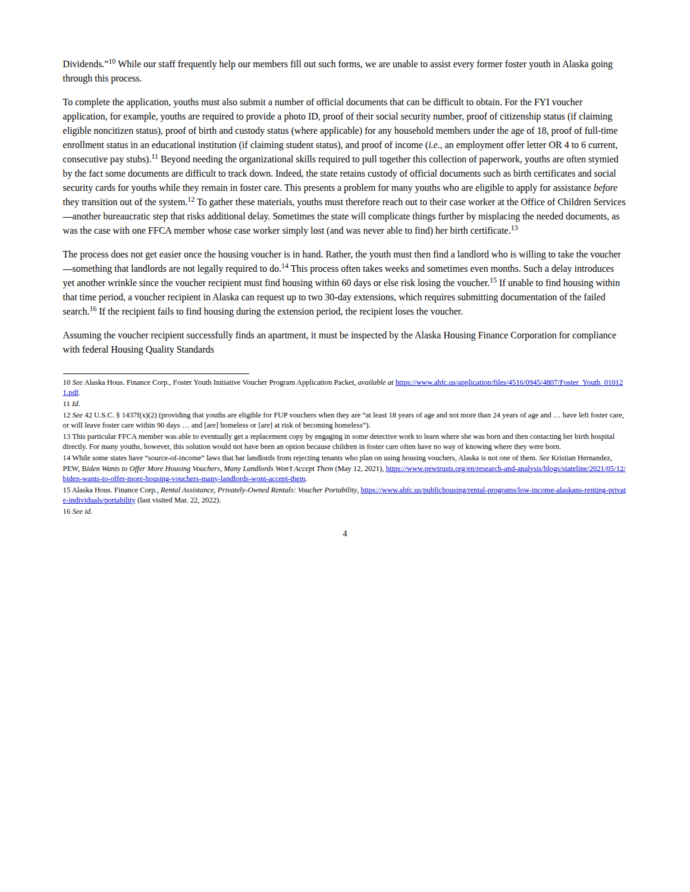Dividends.”10 While our staff frequently help our members fill out such forms, we are unable to assist every former foster youth in Alaska going through this process.
To complete the application, youths must also submit a number of official documents that can be difficult to obtain. For the FYI voucher application, for example, youths are required to provide a photo ID, proof of their social security number, proof of citizenship status (if claiming eligible noncitizen status), proof of birth and custody status (where applicable) for any household members under the age of 18, proof of full-time enrollment status in an educational institution (if claiming student status), and proof of income (i.e., an employment offer letter OR 4 to 6 current, consecutive pay stubs).11 Beyond needing the organizational skills required to pull together this collection of paperwork, youths are often stymied by the fact some documents are difficult to track down. Indeed, the state retains custody of official documents such as birth certificates and social security cards for youths while they remain in foster care. This presents a problem for many youths who are eligible to apply for assistance before they transition out of the system.12 To gather these materials, youths must therefore reach out to their case worker at the Office of Children Services—another bureaucratic step that risks additional delay. Sometimes the state will complicate things further by misplacing the needed documents, as was the case with one FFCA member whose case worker simply lost (and was never able to find) her birth certificate.13
The process does not get easier once the housing voucher is in hand. Rather, the youth must then find a landlord who is willing to take the voucher—something that landlords are not legally required to do.14 This process often takes weeks and sometimes even months. Such a delay introduces yet another wrinkle since the voucher recipient must find housing within 60 days or else risk losing the voucher.15 If unable to find housing within that time period, a voucher recipient in Alaska can request up to two 30-day extensions, which requires submitting documentation of the failed search.16 If the recipient fails to find housing during the extension period, the recipient loses the voucher.
Assuming the voucher recipient successfully finds an apartment, it must be inspected by the Alaska Housing Finance Corporation for compliance with federal Housing Quality Standards
10 See Alaska Hous. Finance Corp., Foster Youth Initiative Voucher Program Application Packet, available at https://www.ahfc.us/application/files/4516/0945/4807/Foster_Youth_010121.pdf.
11 Id.
12 See 42 U.S.C. § 1437f(x)(2) (providing that youths are eligible for FUP vouchers when they are “at least 18 years of age and not more than 24 years of age and … have left foster care, or will leave foster care within 90 days … and [are] homeless or [are] at risk of becoming homeless”).
13 This particular FFCA member was able to eventually get a replacement copy by engaging in some detective work to learn where she was born and then contacting her birth hospital directly. For many youths, however, this solution would not have been an option because children in foster care often have no way of knowing where they were born.
14 While some states have “source-of-income” laws that bar landlords from rejecting tenants who plan on using housing vouchers, Alaska is not one of them. See Kristian Hernandez, PEW, Biden Wants to Offer More Housing Vouchers, Many Landlords Won’t Accept Them (May 12, 2021), https://www.pewtrusts.org/en/research-and-analysis/blogs/stateline/2021/05/12/biden-wants-to-offer-more-housing-vouchers-many-landlords-wont-accept-them.
15 Alaska Hous. Finance Corp., Rental Assistance, Privately-Owned Rentals: Voucher Portability, https://www.ahfc.us/publichousing/rental-programs/low-income-alaskans-renting-private-individuals/portability (last visited Mar. 22, 2022).
16 See id.
4